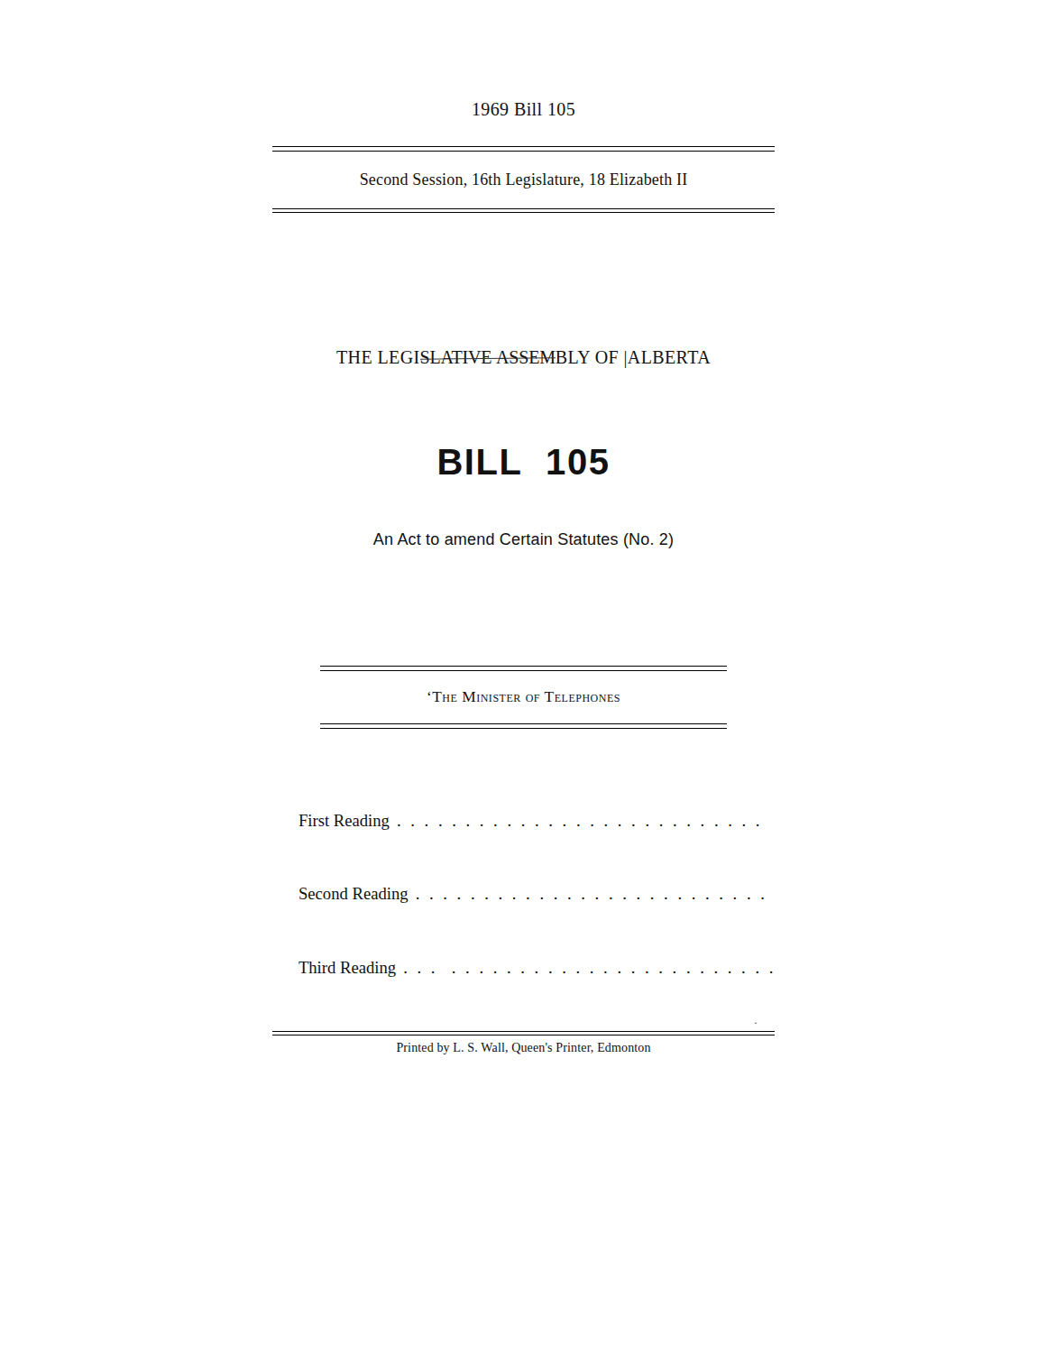1969 Bill 105
Second Session, 16th Legislature, 18 Elizabeth II
THE LEGISLATIVE ASSEMBLY OF |ALBERTA
BILL 105
An Act to amend Certain Statutes (No. 2)
‘The Minister of Telephones
First Reading . . . . . . . . . . . . . . . . . . . . . . . . . . .
Second Reading . . . . . . . . . . . . . . . . . . . . . . . . . . .
Third Reading . . . . . . . . . . . . . . . . . . . . . . . . . . .
Printed by L. S. Wall, Queen's Printer, Edmonton
.